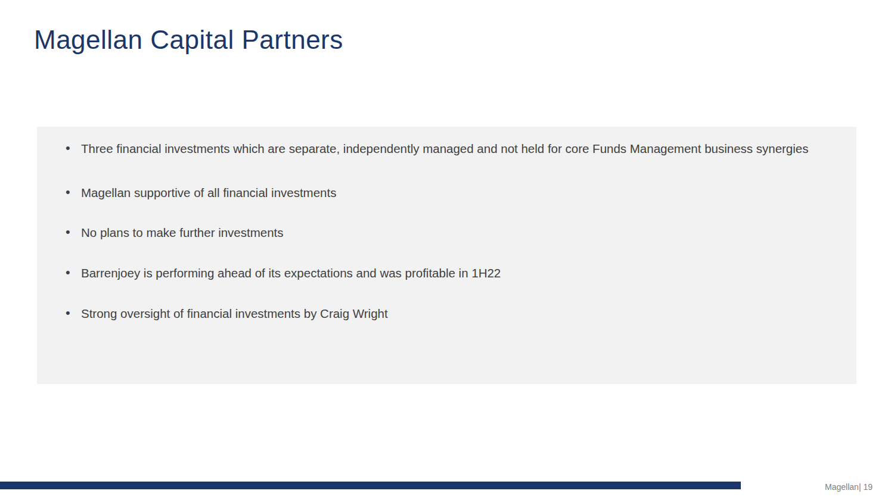Magellan Capital Partners
Three financial investments which are separate, independently managed and not held for core Funds Management business synergies
Magellan supportive of all financial investments
No plans to make further investments
Barrenjoey is performing ahead of its expectations and was profitable in 1H22
Strong oversight of financial investments by Craig Wright
Magellan| 19